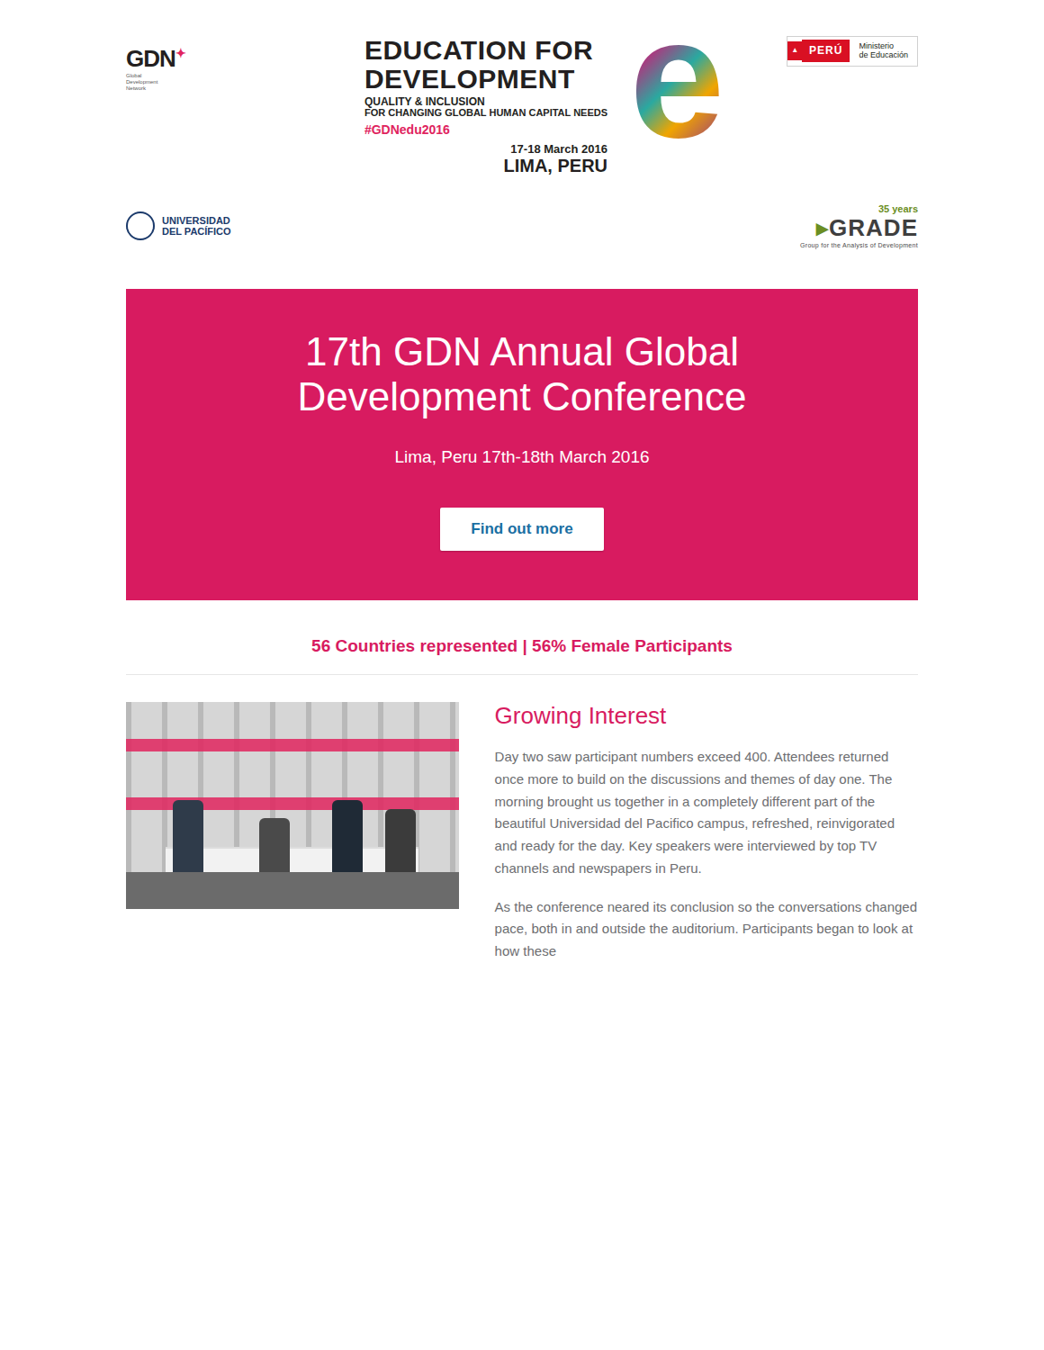GDN✦ Global
Development
Network
EDUCATION FOR
DEVELOPMENT
QUALITY & INCLUSION
FOR CHANGING GLOBAL HUMAN CAPITAL NEEDS
#GDNedu2016
e
17-18 March 2016 LIMA, PERU
▲ PERÚ Ministerio
de Educación
UNIVERSIDAD
DEL PACÍFICO
35 years
▸GRADE
Group for the Analysis of Development
17th GDN Annual Global
Development Conference
Lima, Peru 17th-18th March 2016
Find out more
56 Countries represented | 56% Female Participants
Growing Interest
Day two saw participant numbers exceed 400. Attendees returned once more to build on the discussions and themes of day one. The morning brought us together in a completely different part of the beautiful Universidad del Pacifico campus, refreshed, reinvigorated and ready for the day. Key speakers were interviewed by top TV channels and newspapers in Peru.
As the conference neared its conclusion so the conversations changed pace, both in and outside the auditorium. Participants began to look at how these